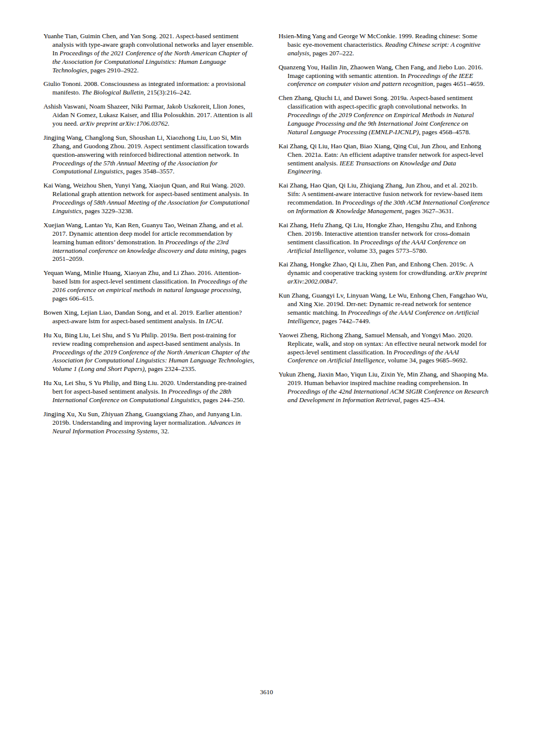Yuanhe Tian, Guimin Chen, and Yan Song. 2021. Aspect-based sentiment analysis with type-aware graph convolutional networks and layer ensemble. In Proceedings of the 2021 Conference of the North American Chapter of the Association for Computational Linguistics: Human Language Technologies, pages 2910–2922.
Giulio Tononi. 2008. Consciousness as integrated information: a provisional manifesto. The Biological Bulletin, 215(3):216–242.
Ashish Vaswani, Noam Shazeer, Niki Parmar, Jakob Uszkoreit, Llion Jones, Aidan N Gomez, Lukasz Kaiser, and Illia Polosukhin. 2017. Attention is all you need. arXiv preprint arXiv:1706.03762.
Jingjing Wang, Changlong Sun, Shoushan Li, Xiaozhong Liu, Luo Si, Min Zhang, and Guodong Zhou. 2019. Aspect sentiment classification towards question-answering with reinforced bidirectional attention network. In Proceedings of the 57th Annual Meeting of the Association for Computational Linguistics, pages 3548–3557.
Kai Wang, Weizhou Shen, Yunyi Yang, Xiaojun Quan, and Rui Wang. 2020. Relational graph attention network for aspect-based sentiment analysis. In Proceedings of 58th Annual Meeting of the Association for Computational Linguistics, pages 3229–3238.
Xuejian Wang, Lantao Yu, Kan Ren, Guanyu Tao, Weinan Zhang, and et al. 2017. Dynamic attention deep model for article recommendation by learning human editors’ demonstration. In Proceedings of the 23rd international conference on knowledge discovery and data mining, pages 2051–2059.
Yequan Wang, Minlie Huang, Xiaoyan Zhu, and Li Zhao. 2016. Attention-based lstm for aspect-level sentiment classification. In Proceedings of the 2016 conference on empirical methods in natural language processing, pages 606–615.
Bowen Xing, Lejian Liao, Dandan Song, and et al. 2019. Earlier attention? aspect-aware lstm for aspect-based sentiment analysis. In IJCAI.
Hu Xu, Bing Liu, Lei Shu, and S Yu Philip. 2019a. Bert post-training for review reading comprehension and aspect-based sentiment analysis. In Proceedings of the 2019 Conference of the North American Chapter of the Association for Computational Linguistics: Human Language Technologies, Volume 1 (Long and Short Papers), pages 2324–2335.
Hu Xu, Lei Shu, S Yu Philip, and Bing Liu. 2020. Understanding pre-trained bert for aspect-based sentiment analysis. In Proceedings of the 28th International Conference on Computational Linguistics, pages 244–250.
Jingjing Xu, Xu Sun, Zhiyuan Zhang, Guangxiang Zhao, and Junyang Lin. 2019b. Understanding and improving layer normalization. Advances in Neural Information Processing Systems, 32.
Hsien-Ming Yang and George W McConkie. 1999. Reading chinese: Some basic eye-movement characteristics. Reading Chinese script: A cognitive analysis, pages 207–222.
Quanzeng You, Hailin Jin, Zhaowen Wang, Chen Fang, and Jiebo Luo. 2016. Image captioning with semantic attention. In Proceedings of the IEEE conference on computer vision and pattern recognition, pages 4651–4659.
Chen Zhang, Qiuchi Li, and Dawei Song. 2019a. Aspect-based sentiment classification with aspect-specific graph convolutional networks. In Proceedings of the 2019 Conference on Empirical Methods in Natural Language Processing and the 9th International Joint Conference on Natural Language Processing (EMNLP-IJCNLP), pages 4568–4578.
Kai Zhang, Qi Liu, Hao Qian, Biao Xiang, Qing Cui, Jun Zhou, and Enhong Chen. 2021a. Eatn: An efficient adaptive transfer network for aspect-level sentiment analysis. IEEE Transactions on Knowledge and Data Engineering.
Kai Zhang, Hao Qian, Qi Liu, Zhiqiang Zhang, Jun Zhou, and et al. 2021b. Sifn: A sentiment-aware interactive fusion network for review-based item recommendation. In Proceedings of the 30th ACM International Conference on Information & Knowledge Management, pages 3627–3631.
Kai Zhang, Hefu Zhang, Qi Liu, Hongke Zhao, Hengshu Zhu, and Enhong Chen. 2019b. Interactive attention transfer network for cross-domain sentiment classification. In Proceedings of the AAAI Conference on Artificial Intelligence, volume 33, pages 5773–5780.
Kai Zhang, Hongke Zhao, Qi Liu, Zhen Pan, and Enhong Chen. 2019c. A dynamic and cooperative tracking system for crowdfunding. arXiv preprint arXiv:2002.00847.
Kun Zhang, Guangyi Lv, Linyuan Wang, Le Wu, Enhong Chen, Fangzhao Wu, and Xing Xie. 2019d. Drr-net: Dynamic re-read network for sentence semantic matching. In Proceedings of the AAAI Conference on Artificial Intelligence, pages 7442–7449.
Yaowei Zheng, Richong Zhang, Samuel Mensah, and Yongyi Mao. 2020. Replicate, walk, and stop on syntax: An effective neural network model for aspect-level sentiment classification. In Proceedings of the AAAI Conference on Artificial Intelligence, volume 34, pages 9685–9692.
Yukun Zheng, Jiaxin Mao, Yiqun Liu, Zixin Ye, Min Zhang, and Shaoping Ma. 2019. Human behavior inspired machine reading comprehension. In Proceedings of the 42nd International ACM SIGIR Conference on Research and Development in Information Retrieval, pages 425–434.
3610